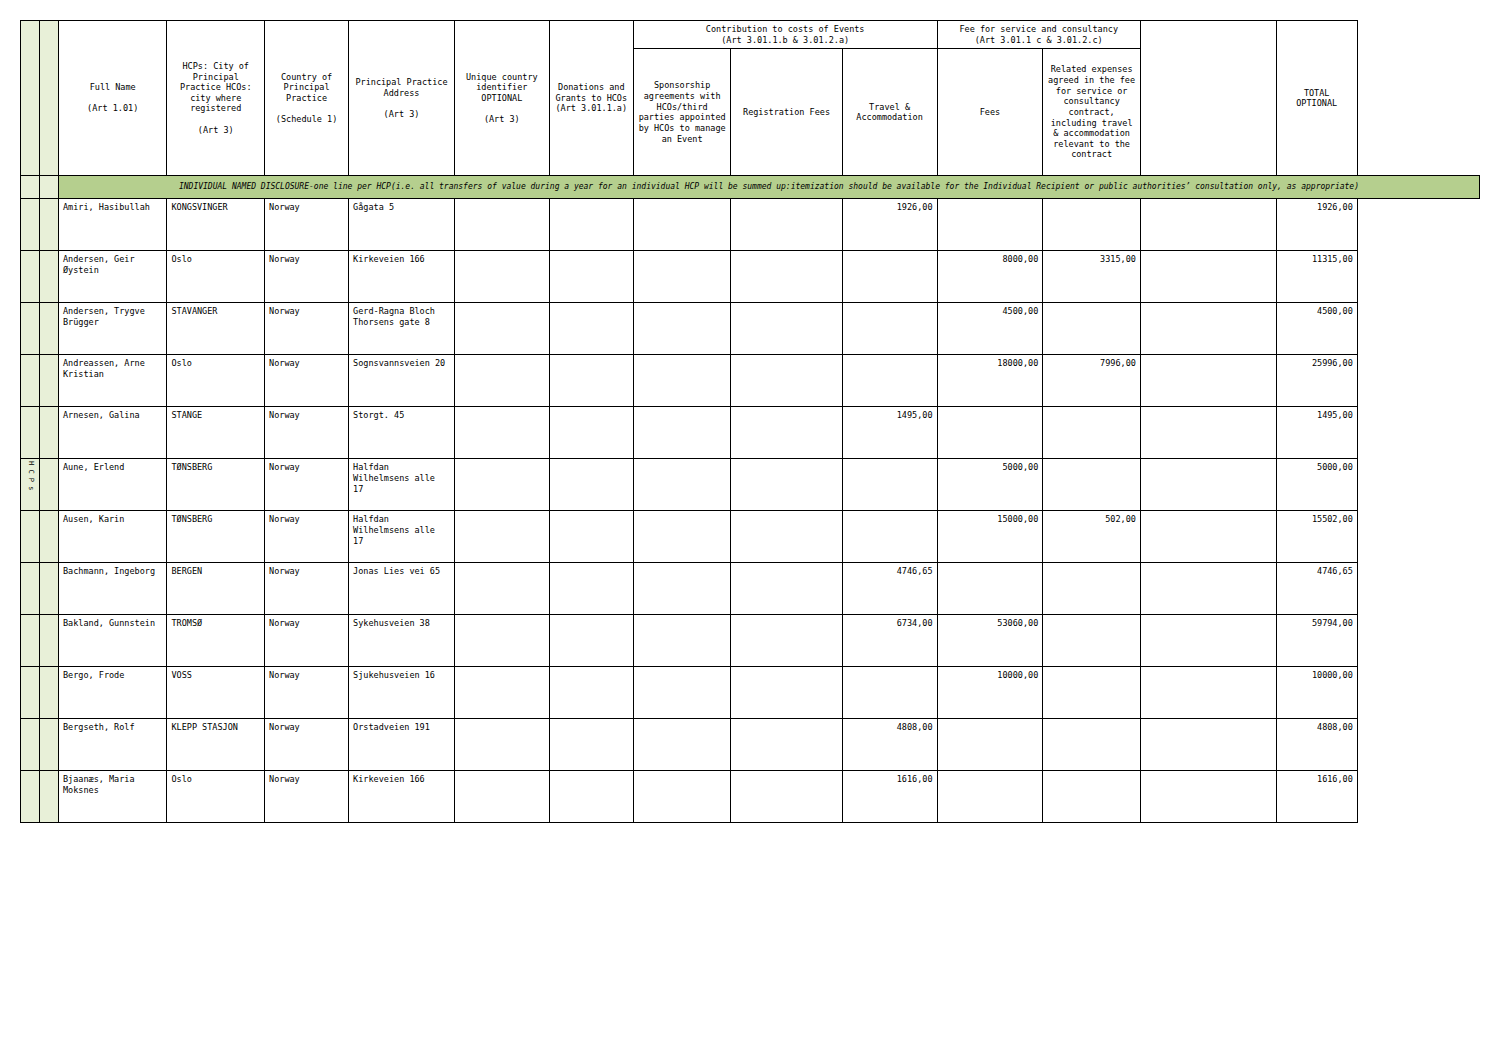| | | Full Name (Art 1.01) | HCPs: City of Principal Practice HCOs: city where registered (Art 3) | Country of Principal Practice (Schedule 1) | Principal Practice Address (Art 3) | Unique country identifier OPTIONAL (Art 3) | Donations and Grants to HCOs (Art 3.01.1.a) | Contribution to costs of Events (Art 3.01.1.b & 3.01.2.a) | Fee for service and consultancy (Art 3.01.1 c & 3.01.2.c) | | TOTAL OPTIONAL |
| --- | --- | --- | --- | --- | --- | --- | --- | --- | --- | --- | --- |
| Sponsorship agreements with HCOs/third parties appointed by HCOs to manage an Event | Registration Fees | Travel & Accommodation | Fees | Related expenses agreed in the fee for service or consultancy contract, including travel & accommodation relevant to the contract |
| | | INDIVIDUAL NAMED DISCLOSURE-one line per HCP(i.e. all transfers of value during a year for an individual HCP will be summed up:itemization should be available for the Individual Recipient or public authorities’ consultation only, as appropriate) |
| | | Amiri, Hasibullah | KONGSVINGER | Norway | Gågata 5 | | | | | 1926,00 | | | | 1926,00 |
| | | Andersen, Geir Øystein | Oslo | Norway | Kirkeveien 166 | | | | | | 8000,00 | 3315,00 | | 11315,00 |
| | | Andersen, Trygve Brügger | STAVANGER | Norway | Gerd-Ragna Bloch Thorsens gate 8 | | | | | | 4500,00 | | | 4500,00 |
| | | Andreassen, Arne Kristian | Oslo | Norway | Sognsvannsveien 20 | | | | | | 18000,00 | 7996,00 | | 25996,00 |
| | | Arnesen, Galina | STANGE | Norway | Storgt. 45 | | | | | 1495,00 | | | | 1495,00 |
| H C P s | | Aune, Erlend | TØNSBERG | Norway | Halfdan Wilhelmsens alle 17 | | | | | | 5000,00 | | | 5000,00 |
| | | Ausen, Karin | TØNSBERG | Norway | Halfdan Wilhelmsens alle 17 | | | | | | 15000,00 | 502,00 | | 15502,00 |
| | | Bachmann, Ingeborg | BERGEN | Norway | Jonas Lies vei 65 | | | | | 4746,65 | | | | 4746,65 |
| | | Bakland, Gunnstein | TROMSØ | Norway | Sykehusveien 38 | | | | | 6734,00 | 53060,00 | | | 59794,00 |
| | | Bergo, Frode | VOSS | Norway | Sjukehusveien 16 | | | | | | 10000,00 | | | 10000,00 |
| | | Bergseth, Rolf | KLEPP STASJON | Norway | Orstadveien 191 | | | | | 4808,00 | | | | 4808,00 |
| | | Bjaanæs, Maria Moksnes | Oslo | Norway | Kirkeveien 166 | | | | | 1616,00 | | | | 1616,00 |